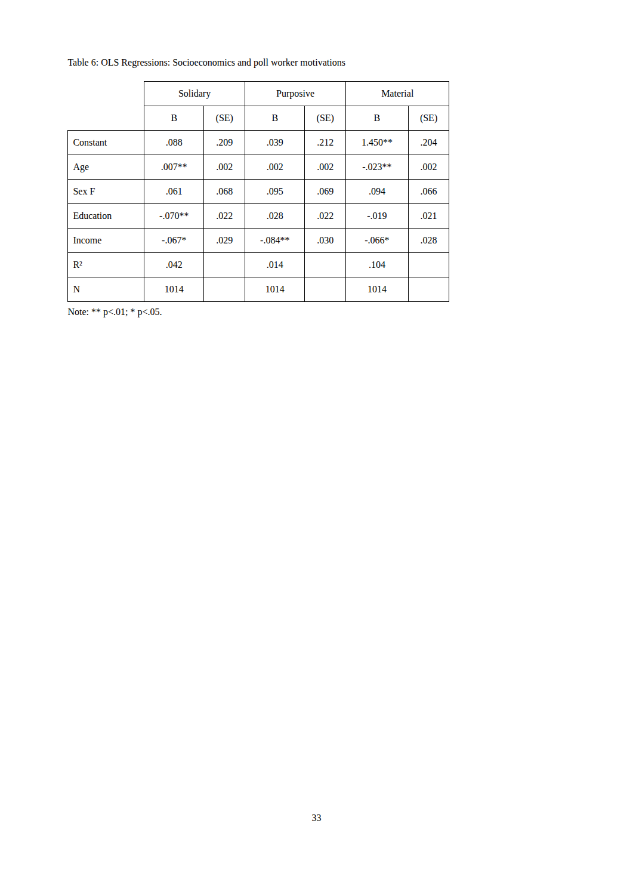Table 6: OLS Regressions: Socioeconomics and poll worker motivations
| | Solidary | Purposive | Material |
| --- | --- | --- | --- |
| | B | (SE) | B | (SE) | B | (SE) |
| Constant | .088 | .209 | .039 | .212 | 1.450** | .204 |
| Age | .007** | .002 | .002 | .002 | -.023** | .002 |
| Sex F | .061 | .068 | .095 | .069 | .094 | .066 |
| Education | -.070** | .022 | .028 | .022 | -.019 | .021 |
| Income | -.067* | .029 | -.084** | .030 | -.066* | .028 |
| R² | .042 | | .014 | | .104 | |
| N | 1014 | | 1014 | | 1014 | |
Note: ** p<.01; * p<.05.
33